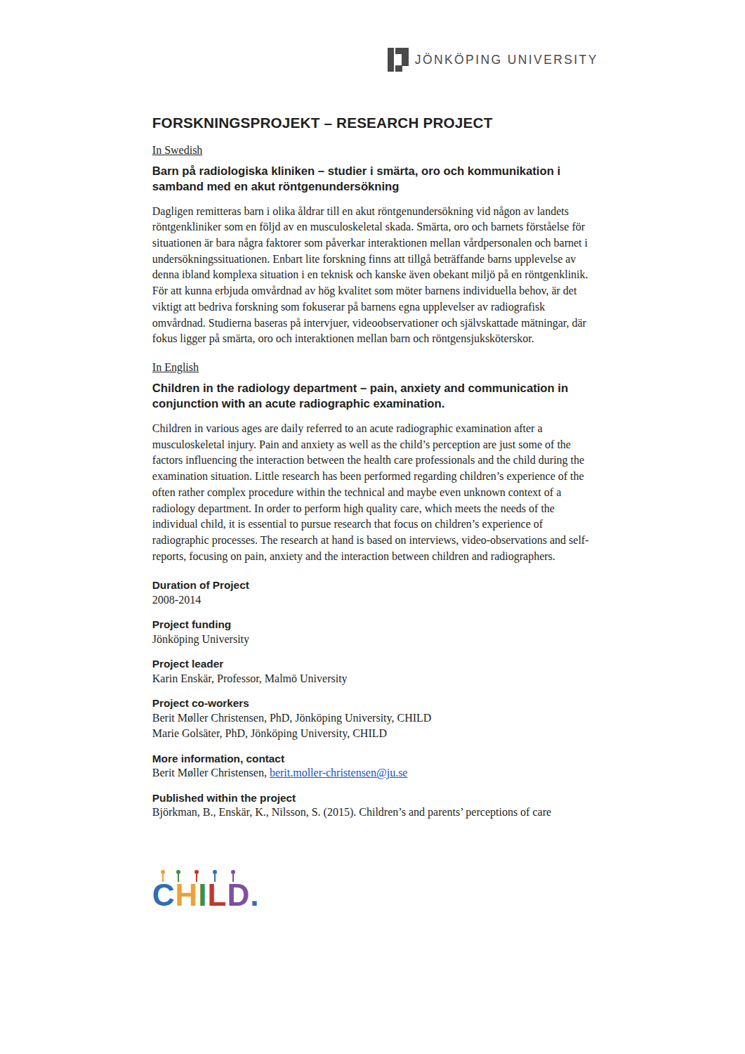JÖNKÖPING UNIVERSITY
FORSKNINGSPROJEKT – RESEARCH PROJECT
In Swedish
Barn på radiologiska kliniken – studier i smärta, oro och kommunikation i samband med en akut röntgenundersökning
Dagligen remitteras barn i olika åldrar till en akut röntgenundersökning vid någon av landets röntgenkliniker som en följd av en musculoskeletal skada. Smärta, oro och barnets förståelse för situationen är bara några faktorer som påverkar interaktionen mellan vårdpersonalen och barnet i undersökningssituationen. Enbart lite forskning finns att tillgå beträffande barns upplevelse av denna ibland komplexa situation i en teknisk och kanske även obekant miljö på en röntgenklinik. För att kunna erbjuda omvårdnad av hög kvalitet som möter barnens individuella behov, är det viktigt att bedriva forskning som fokuserar på barnens egna upplevelser av radiografisk omvårdnad. Studierna baseras på intervjuer, videoobservationer och självskattade mätningar, där fokus ligger på smärta, oro och interaktionen mellan barn och röntgensjuksköterskor.
In English
Children in the radiology department – pain, anxiety and communication in conjunction with an acute radiographic examination.
Children in various ages are daily referred to an acute radiographic examination after a musculoskeletal injury. Pain and anxiety as well as the child’s perception are just some of the factors influencing the interaction between the health care professionals and the child during the examination situation. Little research has been performed regarding children’s experience of the often rather complex procedure within the technical and maybe even unknown context of a radiology department. In order to perform high quality care, which meets the needs of the individual child, it is essential to pursue research that focus on children’s experience of radiographic processes. The research at hand is based on interviews, video-observations and self-reports, focusing on pain, anxiety and the interaction between children and radiographers.
Duration of Project
2008-2014
Project funding
Jönköping University
Project leader
Karin Enskär, Professor, Malmö University
Project co-workers
Berit Møller Christensen, PhD, Jönköping University, CHILD
Marie Golsäter, PhD, Jönköping University, CHILD
More information, contact
Berit Møller Christensen, berit.moller-christensen@ju.se
Published within the project
Björkman, B., Enskär, K., Nilsson, S. (2015). Children’s and parents’ perceptions of care
CHILD.